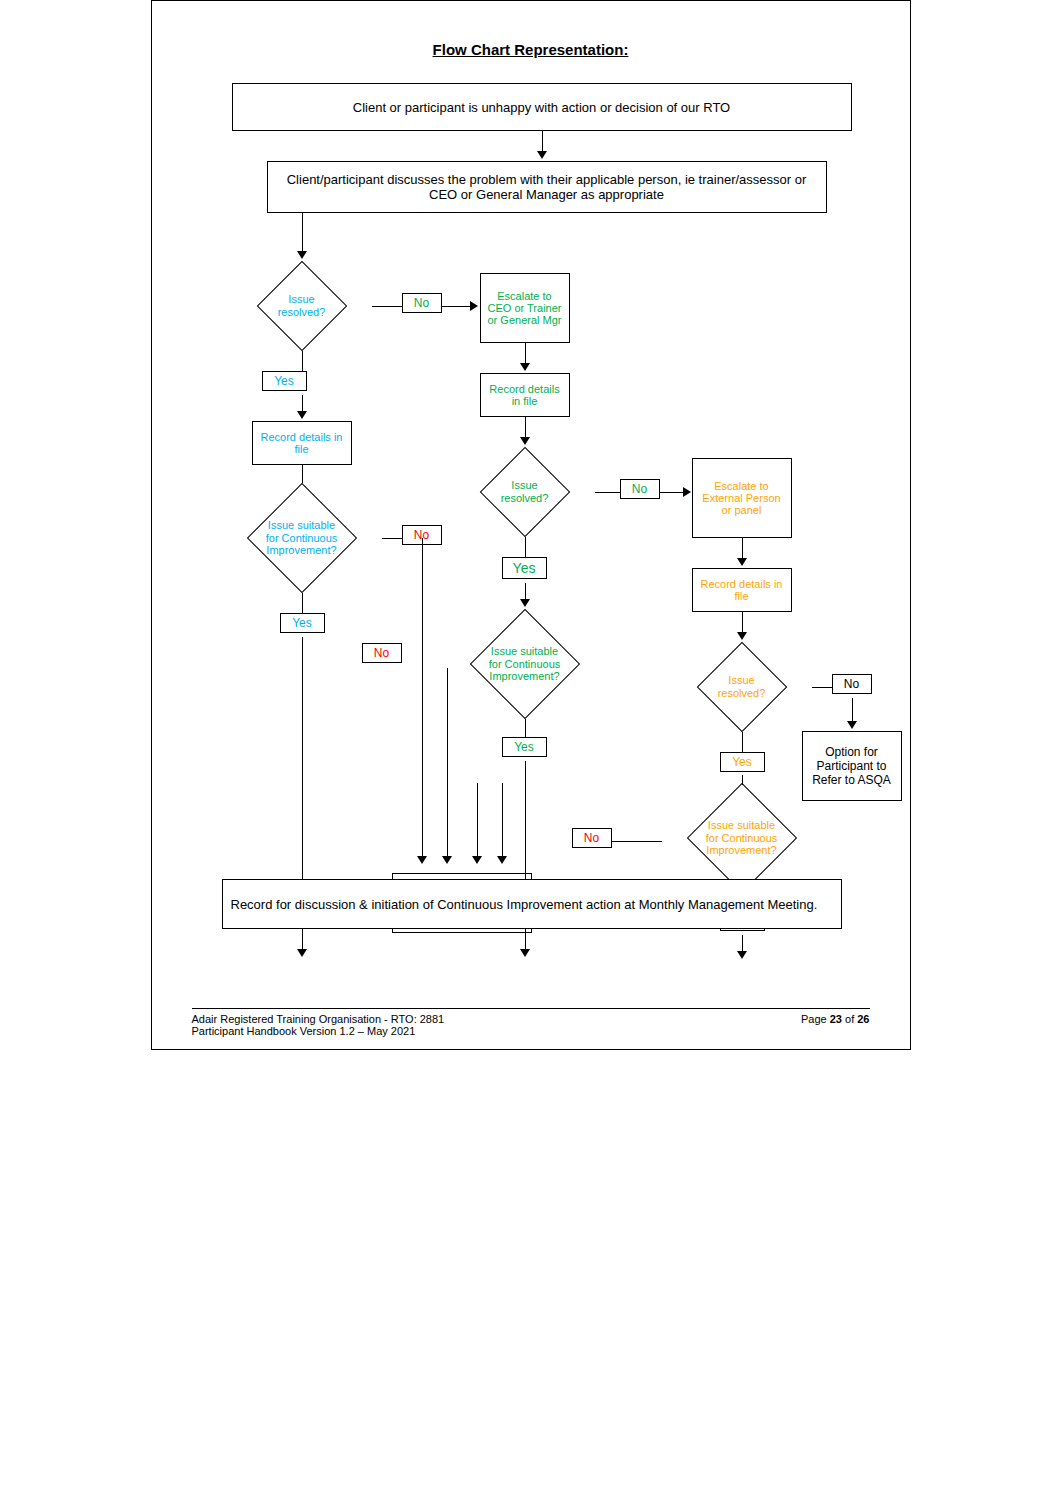Flow Chart Representation:
Client or participant is unhappy with action or decision of our RTO
Client/participant discusses the problem with their applicable person, ie trainer/assessor or CEO or General Manager as appropriate
Issue
resolved?
No
Escalate to CEO or Trainer or General Mgr
Yes
Record details in file
Record details in file
Issue
resolved?
No
Escalate to External Person or panel
Record details in file
Issue
resolved?
No
Option for Participant to Refer to ASQA
Issue suitable
for Continuous
Improvement?
No
Yes
Yes
Issue suitable
for Continuous
Improvement?
No
Yes
Issue suitable
for Continuous
Improvement?
Yes
No
Yes
File relevant information
Close issue
Record for discussion & initiation of Continuous Improvement action at Monthly Management Meeting.
Adair Registered Training Organisation - RTO: 2881
Participant Handbook Version 1.2 – May 2021
Page 23 of 26